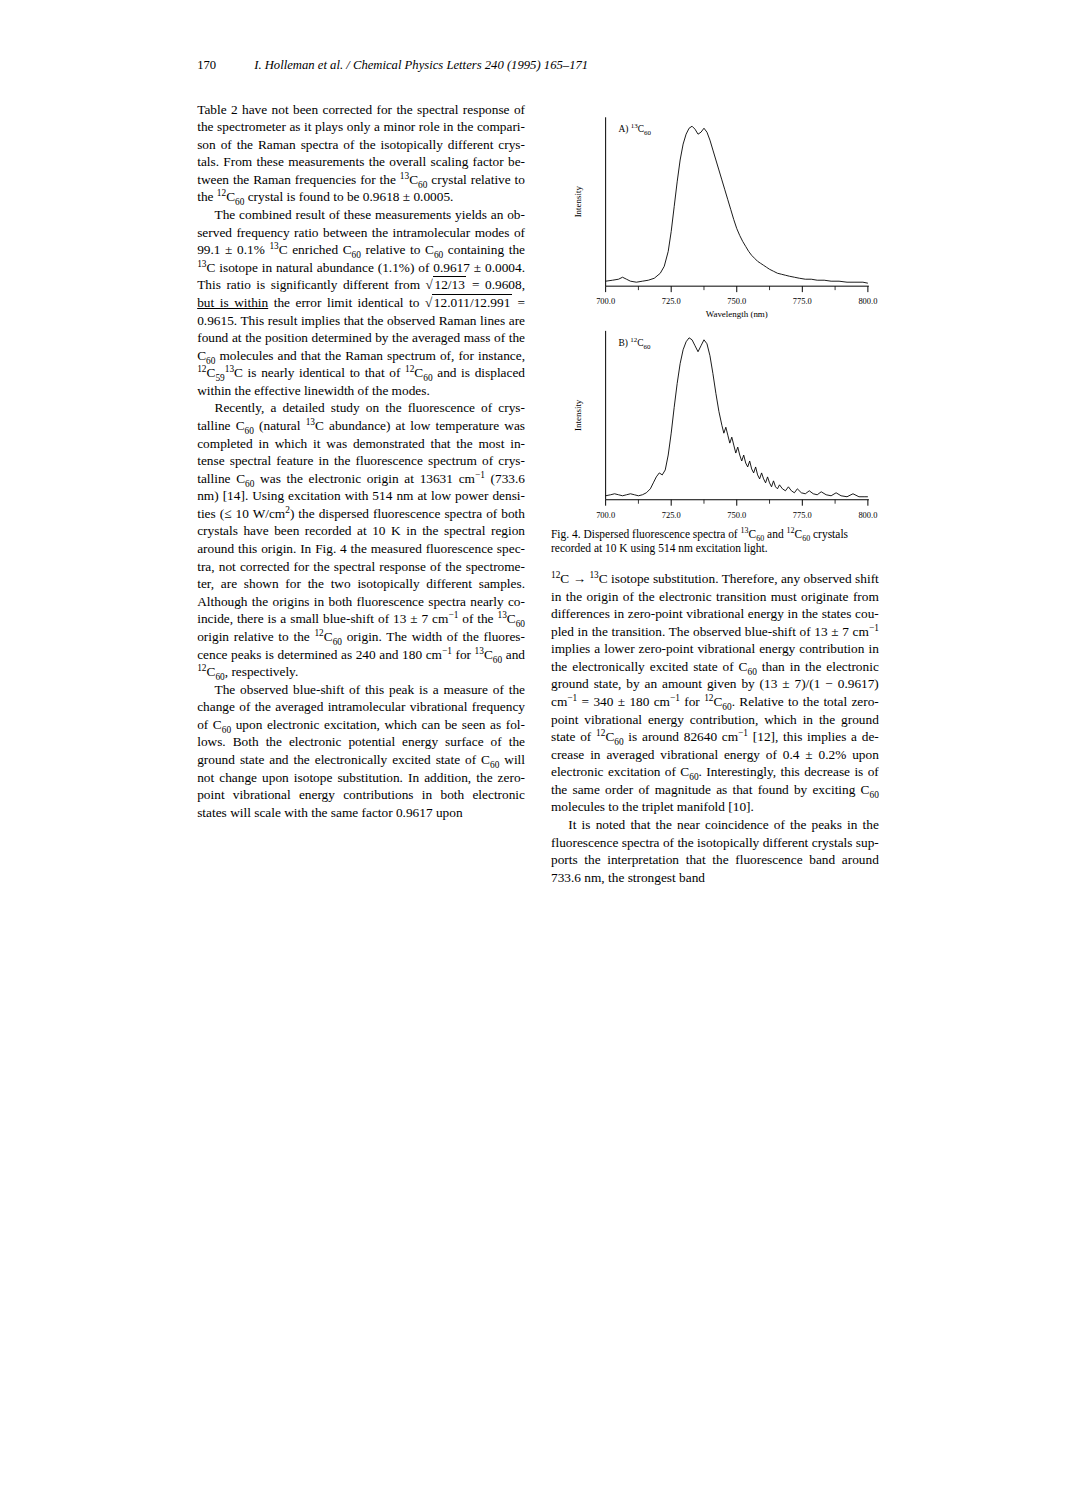170 I. Holleman et al. / Chemical Physics Letters 240 (1995) 165–171
Table 2 have not been corrected for the spectral response of the spectrometer as it plays only a minor role in the comparison of the Raman spectra of the isotopically different crystals. From these measurements the overall scaling factor between the Raman frequencies for the 13C60 crystal relative to the 12C60 crystal is found to be 0.9618 ± 0.0005.
The combined result of these measurements yields an observed frequency ratio between the intramolecular modes of 99.1 ± 0.1% 13C enriched C60 relative to C60 containing the 13C isotope in natural abundance (1.1%) of 0.9617 ± 0.0004. This ratio is significantly different from √12/13 = 0.9608, but is within the error limit identical to √12.011/12.991 = 0.9615. This result implies that the observed Raman lines are found at the position determined by the averaged mass of the C60 molecules and that the Raman spectrum of, for instance, 12C5913C is nearly identical to that of 12C60 and is displaced within the effective linewidth of the modes.
Recently, a detailed study on the fluorescence of crystalline C60 (natural 13C abundance) at low temperature was completed in which it was demonstrated that the most intense spectral feature in the fluorescence spectrum of crystalline C60 was the electronic origin at 13631 cm−1 (733.6 nm) [14]. Using excitation with 514 nm at low power densities (≤ 10 W/cm2) the dispersed fluorescence spectra of both crystals have been recorded at 10 K in the spectral region around this origin. In Fig. 4 the measured fluorescence spectra, not corrected for the spectral response of the spectrometer, are shown for the two isotopically different samples. Although the origins in both fluorescence spectra nearly coincide, there is a small blue-shift of 13 ± 7 cm−1 of the 13C60 origin relative to the 12C60 origin. The width of the fluorescence peaks is determined as 240 and 180 cm−1 for 13C60 and 12C60, respectively.
The observed blue-shift of this peak is a measure of the change of the averaged intramolecular vibrational frequency of C60 upon electronic excitation, which can be seen as follows. Both the electronic potential energy surface of the ground state and the electronically excited state of C60 will not change upon isotope substitution. In addition, the zero-point vibrational energy contributions in both electronic states will scale with the same factor 0.9617 upon
700.0 725.0 750.0 775.0 800.0 Wavelength (nm) Intensity A) 13C60 700.0 725.0 750.0 775.0 800.0 Wavelength (nm) Intensity B) 12C60
Fig. 4. Dispersed fluorescence spectra of 13C60 and 12C60 crystals recorded at 10 K using 514 nm excitation light.
12C → 13C isotope substitution. Therefore, any observed shift in the origin of the electronic transition must originate from differences in zero-point vibrational energy in the states coupled in the transition. The observed blue-shift of 13 ± 7 cm−1 implies a lower zero-point vibrational energy contribution in the electronically excited state of C60 than in the electronic ground state, by an amount given by (13 ± 7)/(1 − 0.9617) cm−1 = 340 ± 180 cm−1 for 12C60. Relative to the total zero-point vibrational energy contribution, which in the ground state of 12C60 is around 82640 cm−1 [12], this implies a decrease in averaged vibrational energy of 0.4 ± 0.2% upon electronic excitation of C60. Interestingly, this decrease is of the same order of magnitude as that found by exciting C60 molecules to the triplet manifold [10].
It is noted that the near coincidence of the peaks in the fluorescence spectra of the isotopically different crystals supports the interpretation that the fluorescence band around 733.6 nm, the strongest band